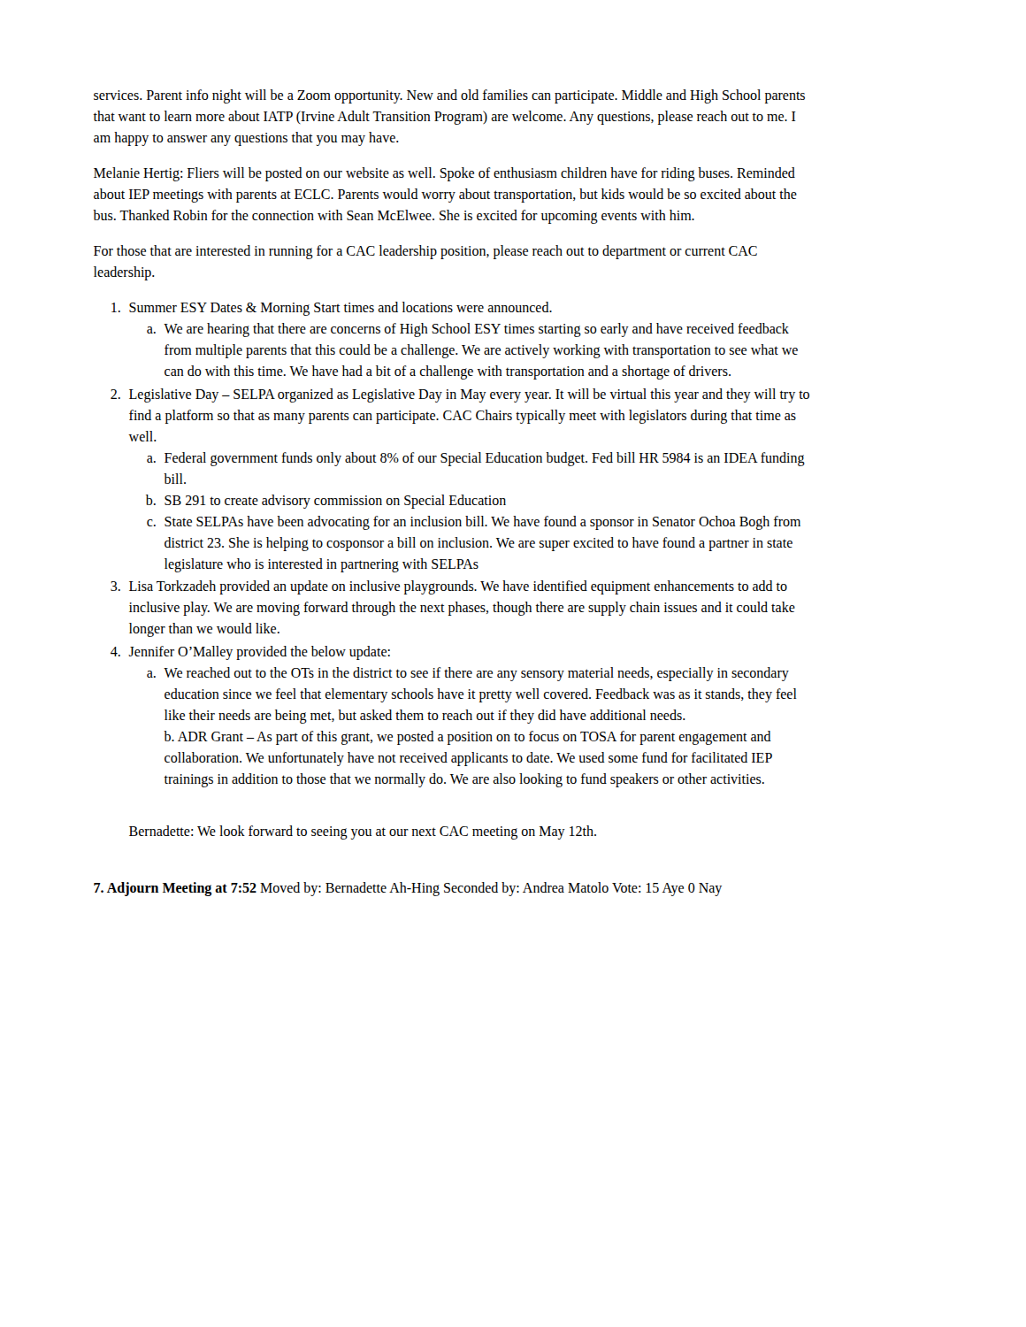services. Parent info night will be a Zoom opportunity. New and old families can participate. Middle and High School parents that want to learn more about IATP (Irvine Adult Transition Program) are welcome. Any questions, please reach out to me. I am happy to answer any questions that you may have.
Melanie Hertig: Fliers will be posted on our website as well. Spoke of enthusiasm children have for riding buses. Reminded about IEP meetings with parents at ECLC. Parents would worry about transportation, but kids would be so excited about the bus. Thanked Robin for the connection with Sean McElwee. She is excited for upcoming events with him.
For those that are interested in running for a CAC leadership position, please reach out to department or current CAC leadership.
Summer ESY Dates & Morning Start times and locations were announced.
We are hearing that there are concerns of High School ESY times starting so early and have received feedback from multiple parents that this could be a challenge. We are actively working with transportation to see what we can do with this time. We have had a bit of a challenge with transportation and a shortage of drivers.
Legislative Day – SELPA organized as Legislative Day in May every year. It will be virtual this year and they will try to find a platform so that as many parents can participate. CAC Chairs typically meet with legislators during that time as well.
Federal government funds only about 8% of our Special Education budget. Fed bill HR 5984 is an IDEA funding bill.
SB 291 to create advisory commission on Special Education
State SELPAs have been advocating for an inclusion bill. We have found a sponsor in Senator Ochoa Bogh from district 23. She is helping to cosponsor a bill on inclusion. We are super excited to have found a partner in state legislature who is interested in partnering with SELPAs
Lisa Torkzadeh provided an update on inclusive playgrounds. We have identified equipment enhancements to add to inclusive play. We are moving forward through the next phases, though there are supply chain issues and it could take longer than we would like.
Jennifer O’Malley provided the below update:
We reached out to the OTs in the district to see if there are any sensory material needs, especially in secondary education since we feel that elementary schools have it pretty well covered. Feedback was as it stands, they feel like their needs are being met, but asked them to reach out if they did have additional needs.
b. ADR Grant – As part of this grant, we posted a position on to focus on TOSA for parent engagement and collaboration. We unfortunately have not received applicants to date. We used some fund for facilitated IEP trainings in addition to those that we normally do. We are also looking to fund speakers or other activities.
Bernadette: We look forward to seeing you at our next CAC meeting on May 12th.
7. Adjourn Meeting at 7:52 Moved by: Bernadette Ah-Hing Seconded by: Andrea Matolo Vote: 15 Aye 0 Nay